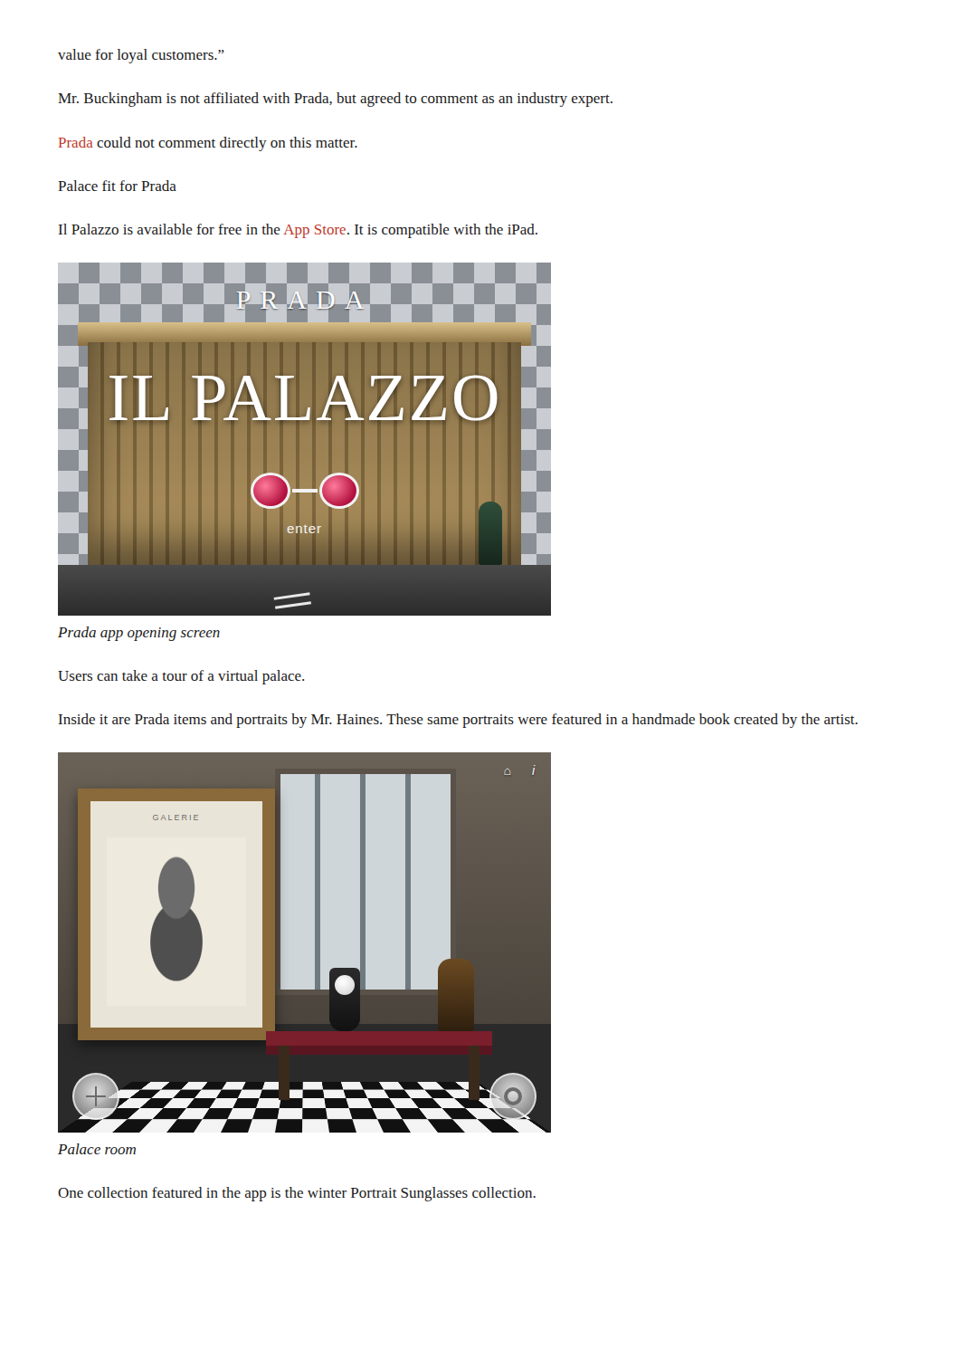value for loyal customers.”
Mr. Buckingham is not affiliated with Prada, but agreed to comment as an industry expert.
Prada could not comment directly on this matter.
Palace fit for Prada
Il Palazzo is available for free in the App Store. It is compatible with the iPad.
PRADA
IL PALAZZO
enter
Prada app opening screen
Users can take a tour of a virtual palace.
Inside it are Prada items and portraits by Mr. Haines. These same portraits were featured in a handmade book created by the artist.
⌂
i
Palace room
One collection featured in the app is the winter Portrait Sunglasses collection.